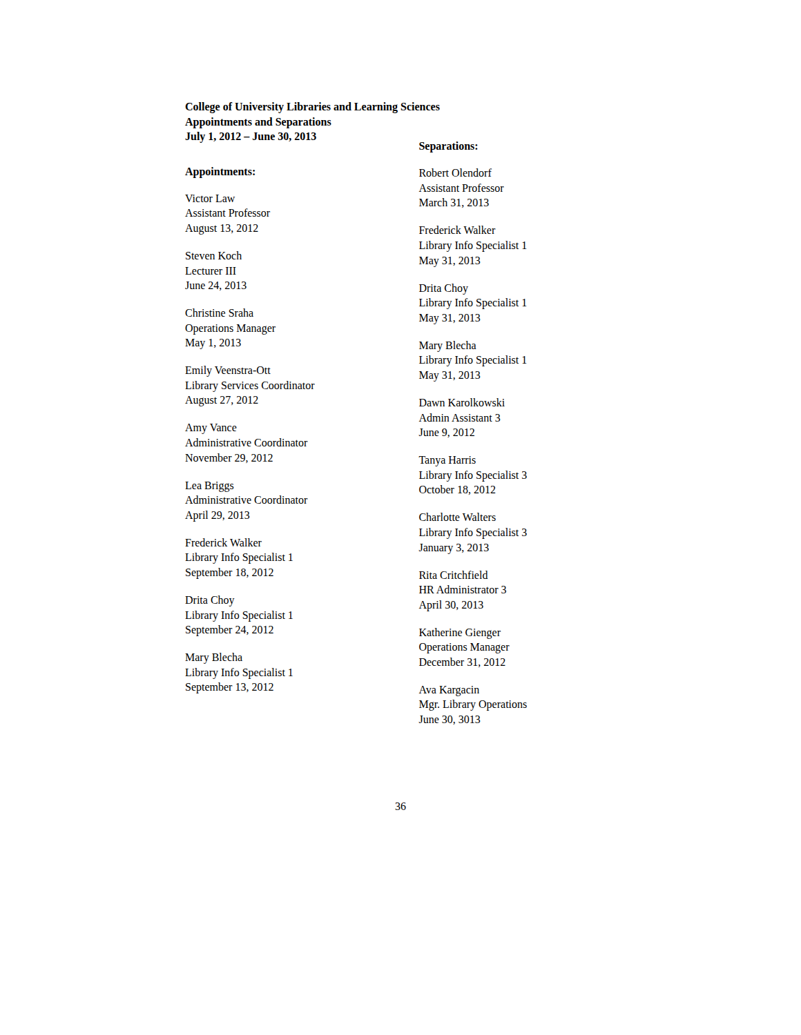College of University Libraries and Learning Sciences Appointments and Separations July 1, 2012 – June 30, 2013
Appointments:
Victor Law Assistant Professor August 13, 2012
Steven Koch Lecturer III June 24, 2013
Christine Sraha Operations Manager May 1, 2013
Emily Veenstra-Ott Library Services Coordinator August 27, 2012
Amy Vance Administrative Coordinator November 29, 2012
Lea Briggs Administrative Coordinator April 29, 2013
Frederick Walker Library Info Specialist 1 September 18, 2012
Drita Choy Library Info Specialist 1 September 24, 2012
Mary Blecha Library Info Specialist 1 September 13, 2012
Separations:
Robert Olendorf Assistant Professor March 31, 2013
Frederick Walker Library Info Specialist 1 May 31, 2013
Drita Choy Library Info Specialist 1 May 31, 2013
Mary Blecha Library Info Specialist 1 May 31, 2013
Dawn Karolkowski Admin Assistant 3 June 9, 2012
Tanya Harris Library Info Specialist 3 October 18, 2012
Charlotte Walters Library Info Specialist 3 January 3, 2013
Rita Critchfield HR Administrator 3 April 30, 2013
Katherine Gienger Operations Manager December 31, 2012
Ava Kargacin Mgr. Library Operations June 30, 3013
36